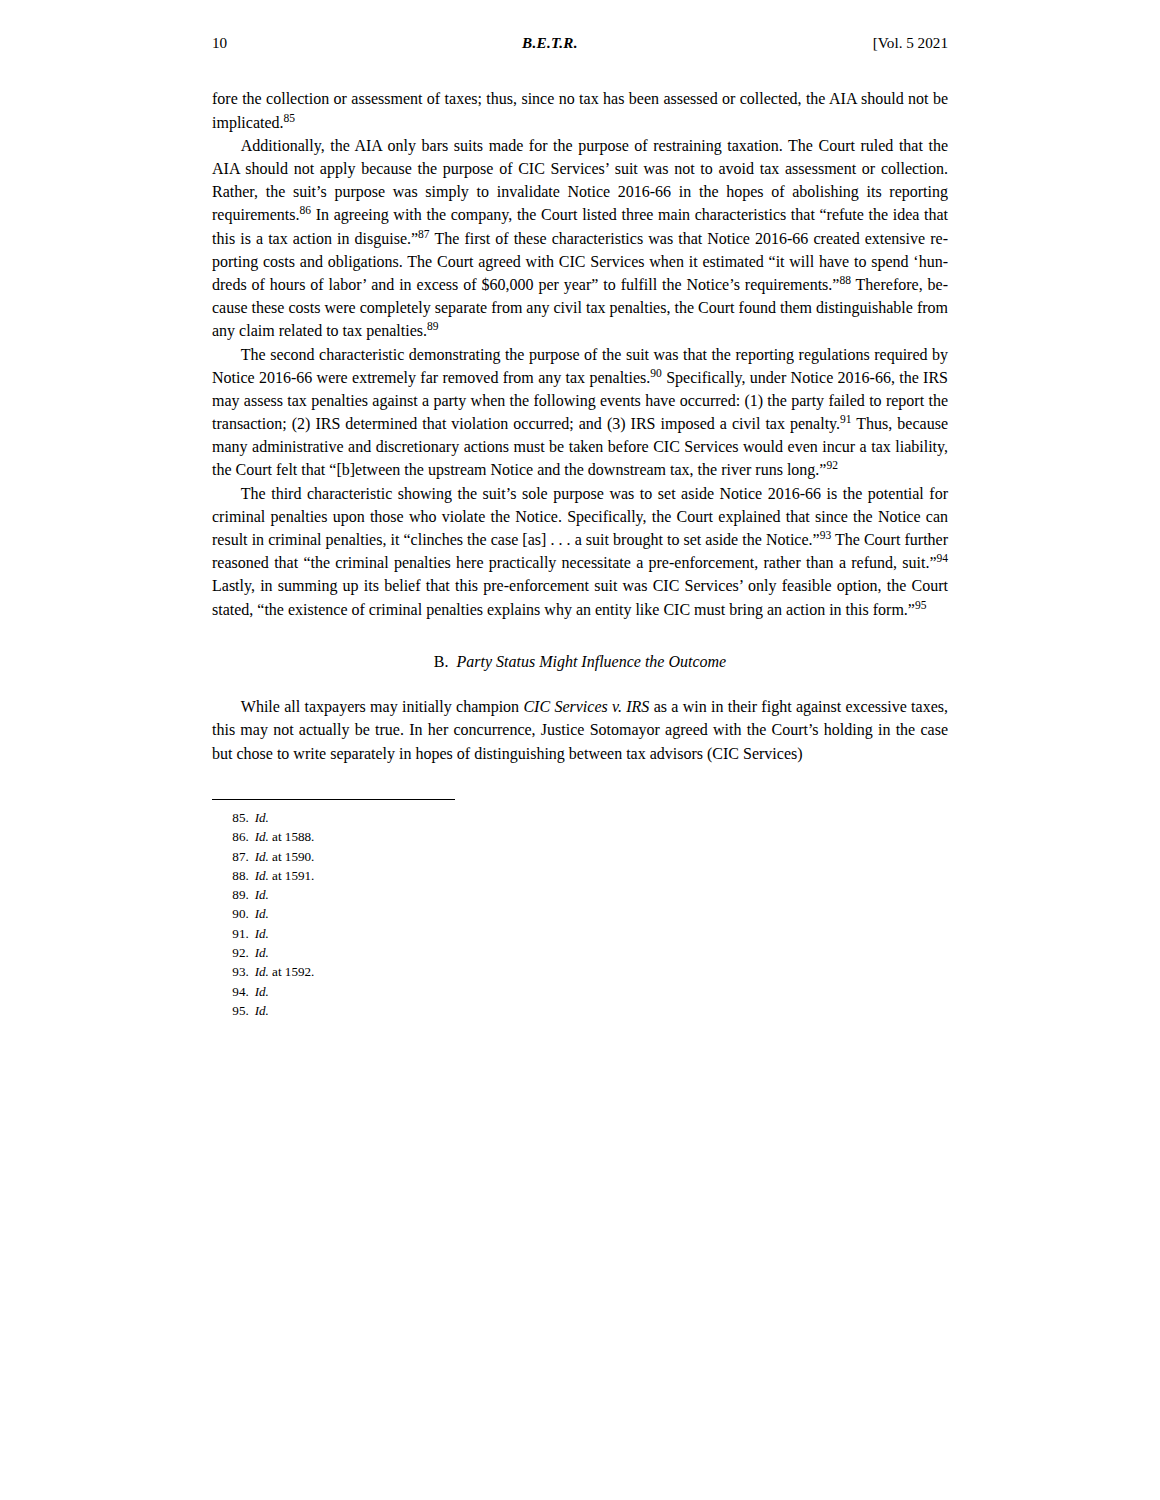10 B.E.T.R. [Vol. 5 2021
fore the collection or assessment of taxes; thus, since no tax has been assessed or collected, the AIA should not be implicated.85
Additionally, the AIA only bars suits made for the purpose of restraining taxation. The Court ruled that the AIA should not apply because the purpose of CIC Services’ suit was not to avoid tax assessment or collection. Rather, the suit’s purpose was simply to invalidate Notice 2016-66 in the hopes of abolishing its reporting requirements.86 In agreeing with the company, the Court listed three main characteristics that “refute the idea that this is a tax action in disguise.”87 The first of these characteristics was that Notice 2016-66 created extensive reporting costs and obligations. The Court agreed with CIC Services when it estimated “it will have to spend ‘hundreds of hours of labor’ and in excess of $60,000 per year” to fulfill the Notice’s requirements.”88 Therefore, because these costs were completely separate from any civil tax penalties, the Court found them distinguishable from any claim related to tax penalties.89
The second characteristic demonstrating the purpose of the suit was that the reporting regulations required by Notice 2016-66 were extremely far removed from any tax penalties.90 Specifically, under Notice 2016-66, the IRS may assess tax penalties against a party when the following events have occurred: (1) the party failed to report the transaction; (2) IRS determined that violation occurred; and (3) IRS imposed a civil tax penalty.91 Thus, because many administrative and discretionary actions must be taken before CIC Services would even incur a tax liability, the Court felt that “[b]etween the upstream Notice and the downstream tax, the river runs long.”92
The third characteristic showing the suit’s sole purpose was to set aside Notice 2016-66 is the potential for criminal penalties upon those who violate the Notice. Specifically, the Court explained that since the Notice can result in criminal penalties, it “clinches the case [as] . . . a suit brought to set aside the Notice.”93 The Court further reasoned that “the criminal penalties here practically necessitate a pre-enforcement, rather than a refund, suit.”94 Lastly, in summing up its belief that this pre-enforcement suit was CIC Services’ only feasible option, the Court stated, “the existence of criminal penalties explains why an entity like CIC must bring an action in this form.”95
B. Party Status Might Influence the Outcome
While all taxpayers may initially champion CIC Services v. IRS as a win in their fight against excessive taxes, this may not actually be true. In her concurrence, Justice Sotomayor agreed with the Court’s holding in the case but chose to write separately in hopes of distinguishing between tax advisors (CIC Services)
85. Id.
86. Id. at 1588.
87. Id. at 1590.
88. Id. at 1591.
89. Id.
90. Id.
91. Id.
92. Id.
93. Id. at 1592.
94. Id.
95. Id.